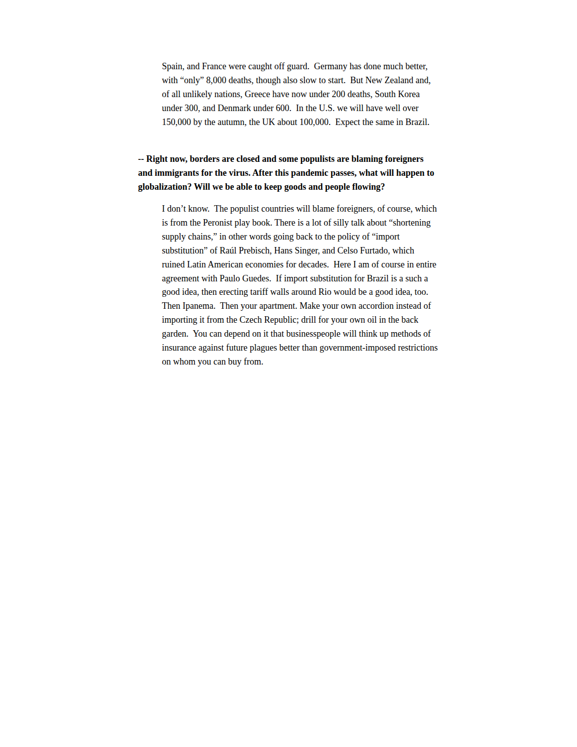Spain, and France were caught off guard. Germany has done much better, with “only” 8,000 deaths, though also slow to start. But New Zealand and, of all unlikely nations, Greece have now under 200 deaths, South Korea under 300, and Denmark under 600. In the U.S. we will have well over 150,000 by the autumn, the UK about 100,000. Expect the same in Brazil.
-- Right now, borders are closed and some populists are blaming foreigners and immigrants for the virus. After this pandemic passes, what will happen to globalization? Will we be able to keep goods and people flowing?
I don’t know. The populist countries will blame foreigners, of course, which is from the Peronist play book. There is a lot of silly talk about “shortening supply chains,” in other words going back to the policy of “import substitution” of Raúl Prebisch, Hans Singer, and Celso Furtado, which ruined Latin American economies for decades. Here I am of course in entire agreement with Paulo Guedes. If import substitution for Brazil is a such a good idea, then erecting tariff walls around Rio would be a good idea, too. Then Ipanema. Then your apartment. Make your own accordion instead of importing it from the Czech Republic; drill for your own oil in the back garden. You can depend on it that businesspeople will think up methods of insurance against future plagues better than government-imposed restrictions on whom you can buy from.